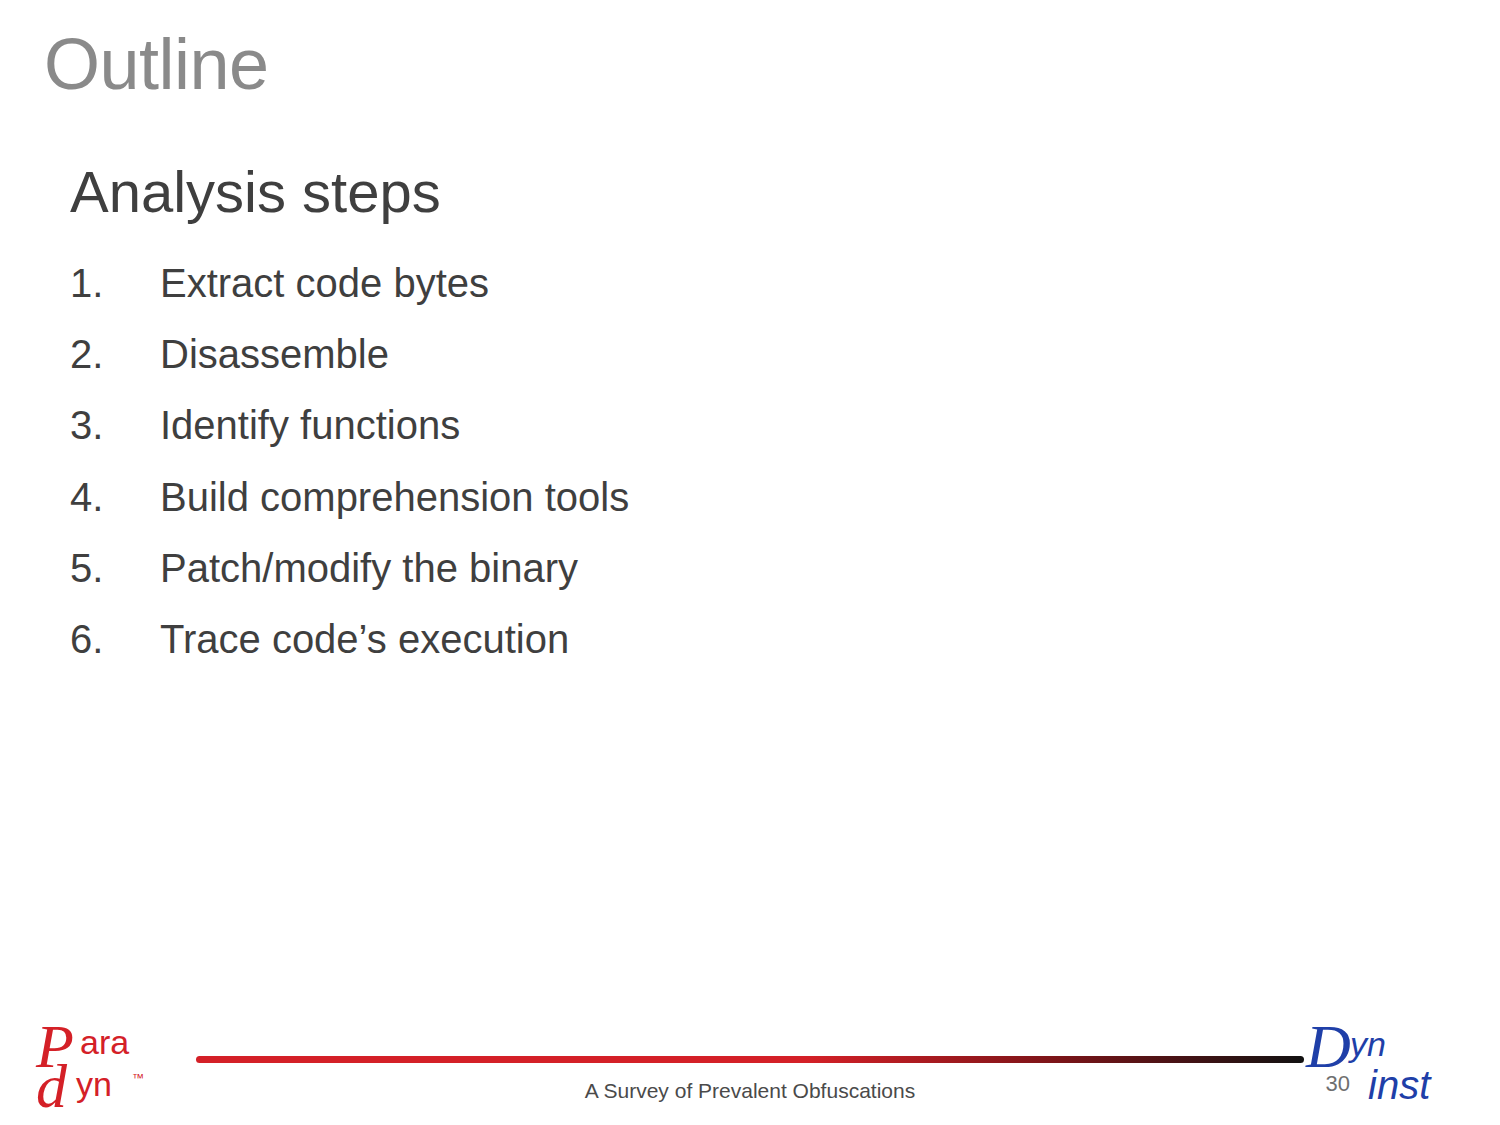Outline
Analysis steps
Extract code bytes
Disassemble
Identify functions
Build comprehension tools
Patch/modify the binary
Trace code’s execution
A Survey of Prevalent Obfuscations
30
P ara d yn ™
D yn inst